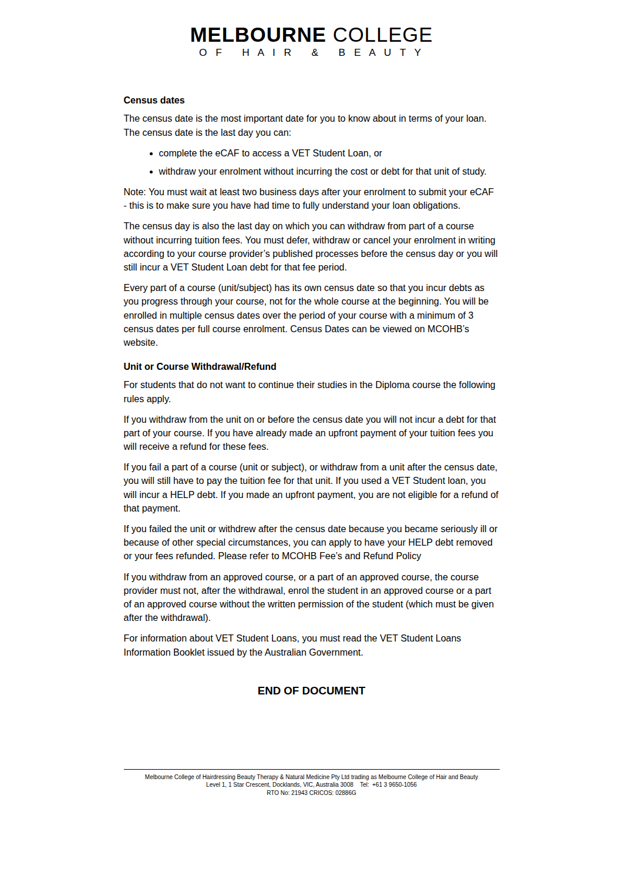MELBOURNE COLLEGE
O F H A I R & B E A U T Y
Census dates
The census date is the most important date for you to know about in terms of your loan. The census date is the last day you can:
complete the eCAF to access a VET Student Loan, or
withdraw your enrolment without incurring the cost or debt for that unit of study.
Note: You must wait at least two business days after your enrolment to submit your eCAF - this is to make sure you have had time to fully understand your loan obligations.
The census day is also the last day on which you can withdraw from part of a course without incurring tuition fees. You must defer, withdraw or cancel your enrolment in writing according to your course provider’s published processes before the census day or you will still incur a VET Student Loan debt for that fee period.
Every part of a course (unit/subject) has its own census date so that you incur debts as you progress through your course, not for the whole course at the beginning. You will be enrolled in multiple census dates over the period of your course with a minimum of 3 census dates per full course enrolment. Census Dates can be viewed on MCOHB’s website.
Unit or Course Withdrawal/Refund
For students that do not want to continue their studies in the Diploma course the following rules apply.
If you withdraw from the unit on or before the census date you will not incur a debt for that part of your course. If you have already made an upfront payment of your tuition fees you will receive a refund for these fees.
If you fail a part of a course (unit or subject), or withdraw from a unit after the census date, you will still have to pay the tuition fee for that unit. If you used a VET Student loan, you will incur a HELP debt. If you made an upfront payment, you are not eligible for a refund of that payment.
If you failed the unit or withdrew after the census date because you became seriously ill or because of other special circumstances, you can apply to have your HELP debt removed or your fees refunded. Please refer to MCOHB Fee’s and Refund Policy
If you withdraw from an approved course, or a part of an approved course, the course provider must not, after the withdrawal, enrol the student in an approved course or a part of an approved course without the written permission of the student (which must be given after the withdrawal).
For information about VET Student Loans, you must read the VET Student Loans Information Booklet issued by the Australian Government.
END OF DOCUMENT
Melbourne College of Hairdressing Beauty Therapy & Natural Medicine Pty Ltd trading as Melbourne College of Hair and Beauty
Level 1, 1 Star Crescent, Docklands, VIC, Australia 3008 Tel: +61 3 9650-1056
RTO No: 21943 CRICOS: 02886G